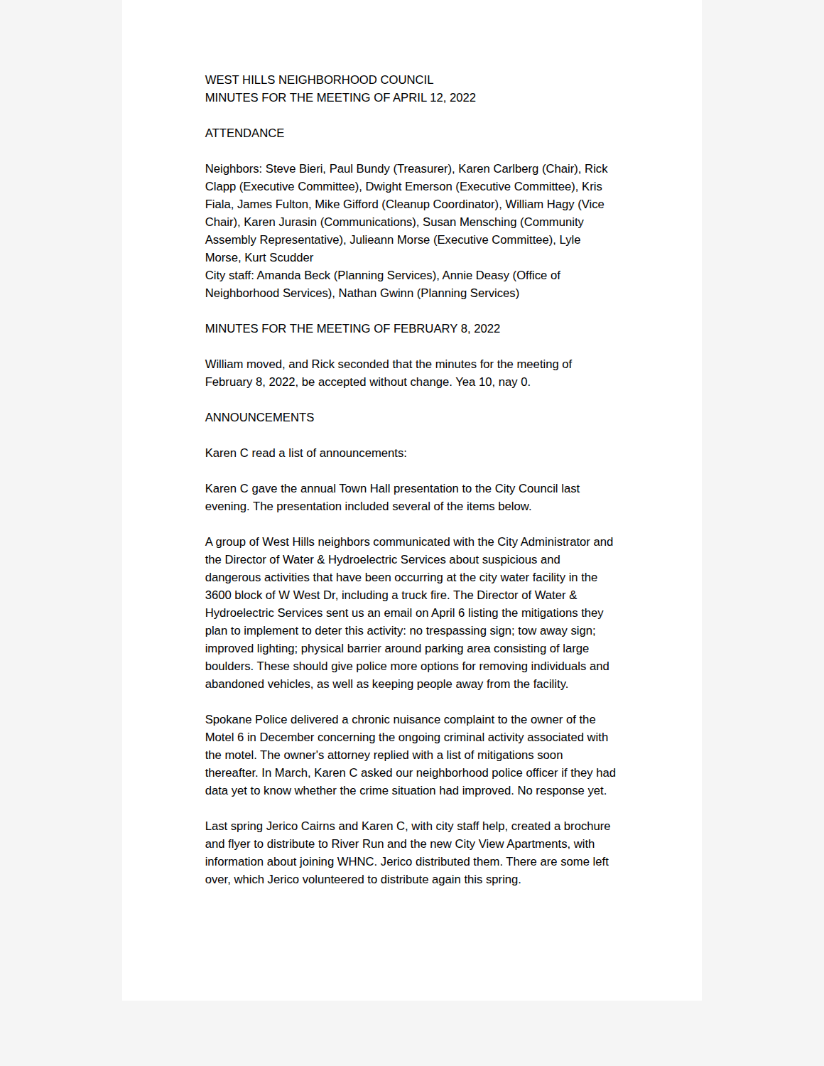WEST HILLS NEIGHBORHOOD COUNCIL
MINUTES FOR THE MEETING OF APRIL 12, 2022
ATTENDANCE
Neighbors: Steve Bieri, Paul Bundy (Treasurer), Karen Carlberg (Chair), Rick Clapp (Executive Committee), Dwight Emerson (Executive Committee), Kris Fiala, James Fulton, Mike Gifford (Cleanup Coordinator), William Hagy (Vice Chair), Karen Jurasin (Communications), Susan Mensching (Community Assembly Representative), Julieann Morse (Executive Committee), Lyle Morse, Kurt Scudder
City staff: Amanda Beck (Planning Services), Annie Deasy (Office of Neighborhood Services), Nathan Gwinn (Planning Services)
MINUTES FOR THE MEETING OF FEBRUARY 8, 2022
William moved, and Rick seconded that the minutes for the meeting of February 8, 2022, be accepted without change. Yea 10, nay 0.
ANNOUNCEMENTS
Karen C read a list of announcements:
Karen C gave the annual Town Hall presentation to the City Council last evening. The presentation included several of the items below.
A group of West Hills neighbors communicated with the City Administrator and the Director of Water & Hydroelectric Services about suspicious and dangerous activities that have been occurring at the city water facility in the 3600 block of W West Dr, including a truck fire. The Director of Water & Hydroelectric Services sent us an email on April 6 listing the mitigations they plan to implement to deter this activity: no trespassing sign; tow away sign; improved lighting; physical barrier around parking area consisting of large boulders. These should give police more options for removing individuals and abandoned vehicles, as well as keeping people away from the facility.
Spokane Police delivered a chronic nuisance complaint to the owner of the Motel 6 in December concerning the ongoing criminal activity associated with the motel. The owner's attorney replied with a list of mitigations soon thereafter. In March, Karen C asked our neighborhood police officer if they had data yet to know whether the crime situation had improved. No response yet.
Last spring Jerico Cairns and Karen C, with city staff help, created a brochure and flyer to distribute to River Run and the new City View Apartments, with information about joining WHNC. Jerico distributed them. There are some left over, which Jerico volunteered to distribute again this spring.